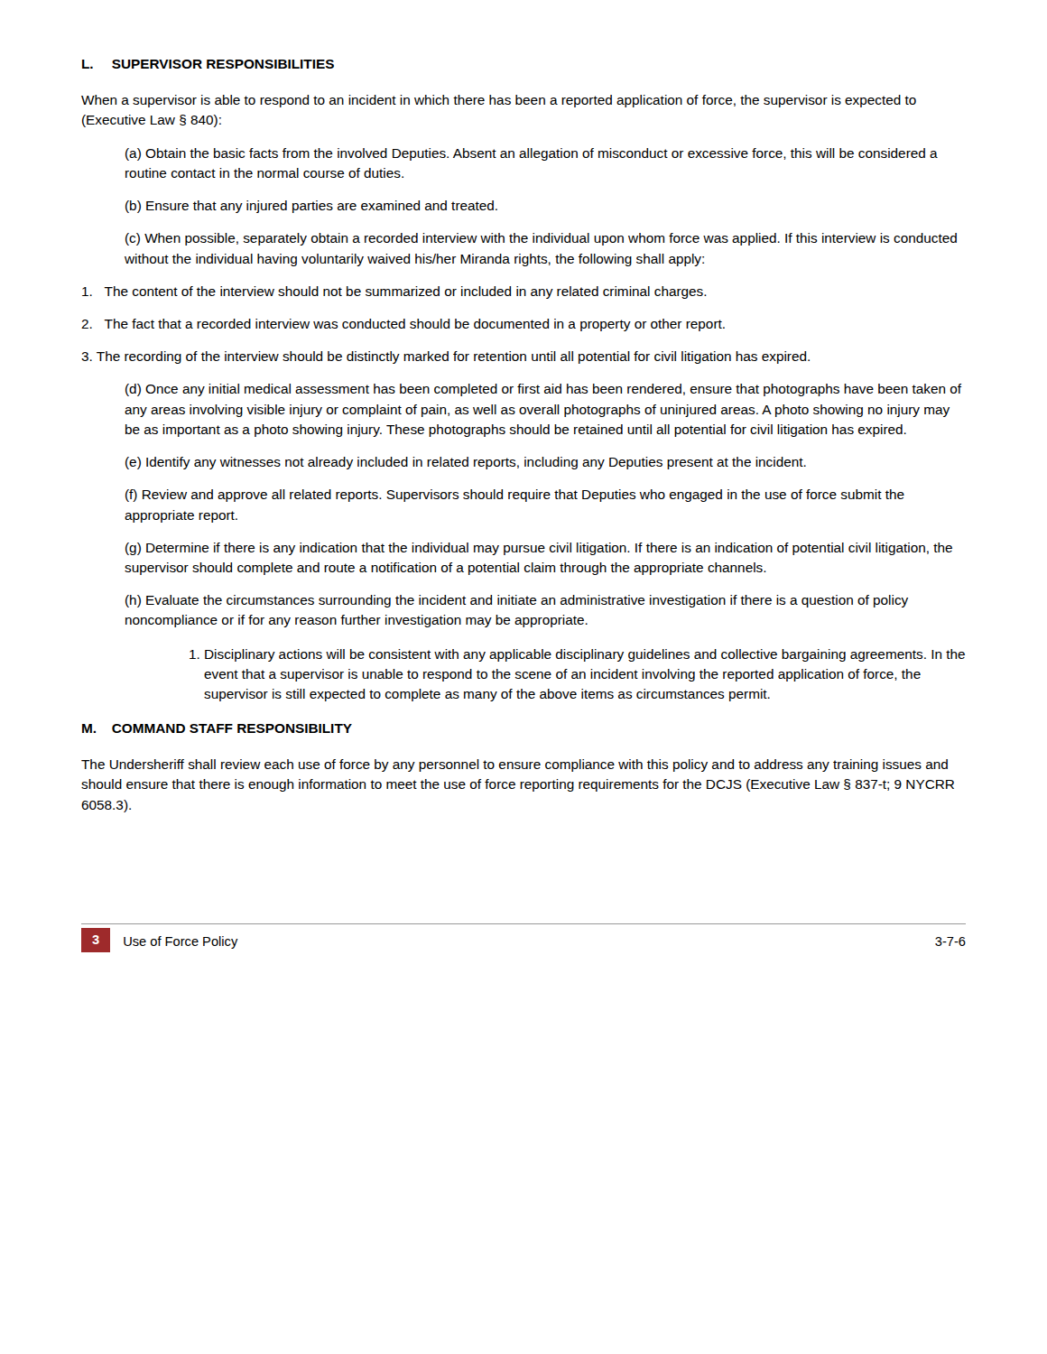L. SUPERVISOR RESPONSIBILITIES
When a supervisor is able to respond to an incident in which there has been a reported application of force, the supervisor is expected to (Executive Law § 840):
(a) Obtain the basic facts from the involved Deputies. Absent an allegation of misconduct or excessive force, this will be considered a routine contact in the normal course of duties.
(b) Ensure that any injured parties are examined and treated.
(c) When possible, separately obtain a recorded interview with the individual upon whom force was applied. If this interview is conducted without the individual having voluntarily waived his/her Miranda rights, the following shall apply:
1. The content of the interview should not be summarized or included in any related criminal charges.
2. The fact that a recorded interview was conducted should be documented in a property or other report.
3. The recording of the interview should be distinctly marked for retention until all potential for civil litigation has expired.
(d) Once any initial medical assessment has been completed or first aid has been rendered, ensure that photographs have been taken of any areas involving visible injury or complaint of pain, as well as overall photographs of uninjured areas. A photo showing no injury may be as important as a photo showing injury. These photographs should be retained until all potential for civil litigation has expired.
(e) Identify any witnesses not already included in related reports, including any Deputies present at the incident.
(f) Review and approve all related reports. Supervisors should require that Deputies who engaged in the use of force submit the appropriate report.
(g) Determine if there is any indication that the individual may pursue civil litigation. If there is an indication of potential civil litigation, the supervisor should complete and route a notification of a potential claim through the appropriate channels.
(h) Evaluate the circumstances surrounding the incident and initiate an administrative investigation if there is a question of policy noncompliance or if for any reason further investigation may be appropriate.
Disciplinary actions will be consistent with any applicable disciplinary guidelines and collective bargaining agreements. In the event that a supervisor is unable to respond to the scene of an incident involving the reported application of force, the supervisor is still expected to complete as many of the above items as circumstances permit.
M. COMMAND STAFF RESPONSIBILITY
The Undersheriff shall review each use of force by any personnel to ensure compliance with this policy and to address any training issues and should ensure that there is enough information to meet the use of force reporting requirements for the DCJS (Executive Law § 837-t; 9 NYCRR 6058.3).
3 Use of Force Policy
3-7-6